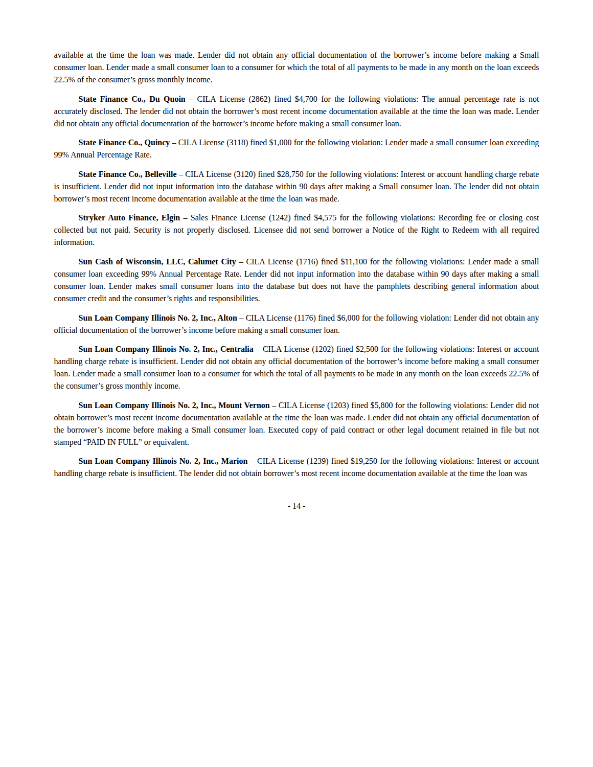available at the time the loan was made. Lender did not obtain any official documentation of the borrower’s income before making a Small consumer loan. Lender made a small consumer loan to a consumer for which the total of all payments to be made in any month on the loan exceeds 22.5% of the consumer’s gross monthly income.
State Finance Co., Du Quoin – CILA License (2862) fined $4,700 for the following violations: The annual percentage rate is not accurately disclosed. The lender did not obtain the borrower’s most recent income documentation available at the time the loan was made. Lender did not obtain any official documentation of the borrower’s income before making a small consumer loan.
State Finance Co., Quincy – CILA License (3118) fined $1,000 for the following violation: Lender made a small consumer loan exceeding 99% Annual Percentage Rate.
State Finance Co., Belleville – CILA License (3120) fined $28,750 for the following violations: Interest or account handling charge rebate is insufficient. Lender did not input information into the database within 90 days after making a Small consumer loan. The lender did not obtain borrower’s most recent income documentation available at the time the loan was made.
Stryker Auto Finance, Elgin – Sales Finance License (1242) fined $4,575 for the following violations: Recording fee or closing cost collected but not paid. Security is not properly disclosed. Licensee did not send borrower a Notice of the Right to Redeem with all required information.
Sun Cash of Wisconsin, LLC, Calumet City – CILA License (1716) fined $11,100 for the following violations: Lender made a small consumer loan exceeding 99% Annual Percentage Rate. Lender did not input information into the database within 90 days after making a small consumer loan. Lender makes small consumer loans into the database but does not have the pamphlets describing general information about consumer credit and the consumer’s rights and responsibilities.
Sun Loan Company Illinois No. 2, Inc., Alton – CILA License (1176) fined $6,000 for the following violation: Lender did not obtain any official documentation of the borrower’s income before making a small consumer loan.
Sun Loan Company Illinois No. 2, Inc., Centralia – CILA License (1202) fined $2,500 for the following violations: Interest or account handling charge rebate is insufficient. Lender did not obtain any official documentation of the borrower’s income before making a small consumer loan. Lender made a small consumer loan to a consumer for which the total of all payments to be made in any month on the loan exceeds 22.5% of the consumer’s gross monthly income.
Sun Loan Company Illinois No. 2, Inc., Mount Vernon – CILA License (1203) fined $5,800 for the following violations: Lender did not obtain borrower’s most recent income documentation available at the time the loan was made. Lender did not obtain any official documentation of the borrower’s income before making a Small consumer loan. Executed copy of paid contract or other legal document retained in file but not stamped “PAID IN FULL” or equivalent.
Sun Loan Company Illinois No. 2, Inc., Marion – CILA License (1239) fined $19,250 for the following violations: Interest or account handling charge rebate is insufficient. The lender did not obtain borrower’s most recent income documentation available at the time the loan was
- 14 -